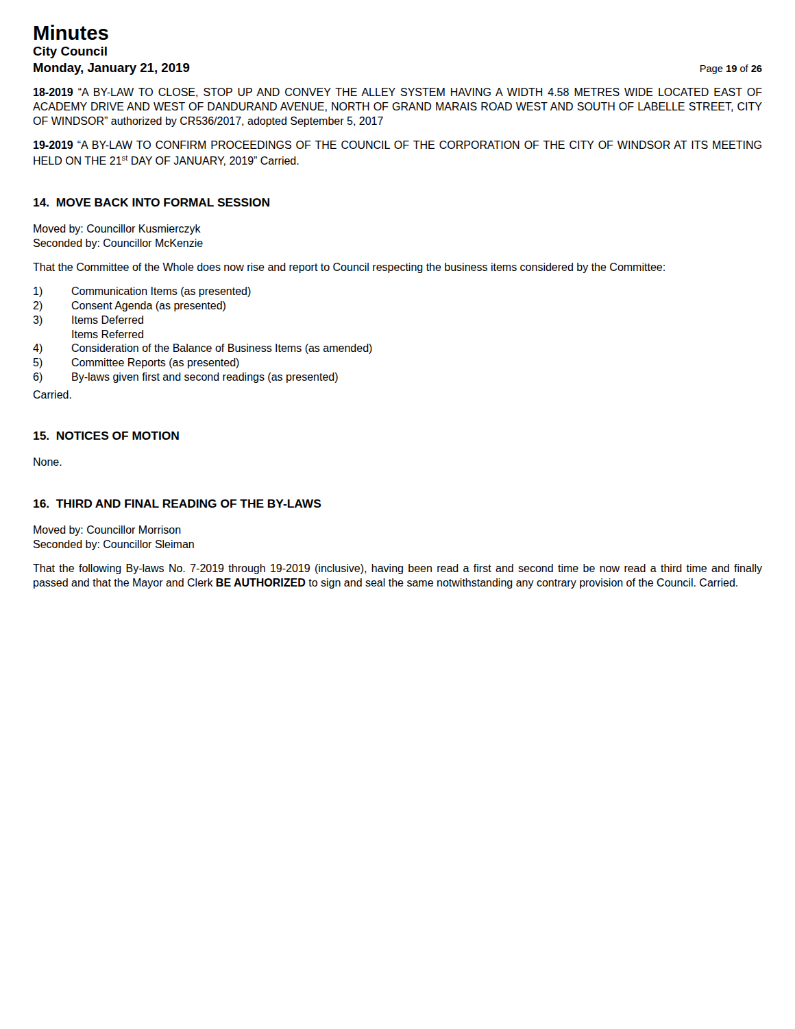Minutes
City Council
Monday, January 21, 2019 Page 19 of 26
18-2019 “A BY-LAW TO CLOSE, STOP UP AND CONVEY THE ALLEY SYSTEM HAVING A WIDTH 4.58 METRES WIDE LOCATED EAST OF ACADEMY DRIVE AND WEST OF DANDURAND AVENUE, NORTH OF GRAND MARAIS ROAD WEST AND SOUTH OF LABELLE STREET, CITY OF WINDSOR” authorized by CR536/2017, adopted September 5, 2017
19-2019 “A BY-LAW TO CONFIRM PROCEEDINGS OF THE COUNCIL OF THE CORPORATION OF THE CITY OF WINDSOR AT ITS MEETING HELD ON THE 21st DAY OF JANUARY, 2019” Carried.
14. MOVE BACK INTO FORMAL SESSION
Moved by: Councillor Kusmierczyk
Seconded by: Councillor McKenzie
That the Committee of the Whole does now rise and report to Council respecting the business items considered by the Committee:
1) Communication Items (as presented)
2) Consent Agenda (as presented)
3) Items Deferred
Items Referred
4) Consideration of the Balance of Business Items (as amended)
5) Committee Reports (as presented)
6) By-laws given first and second readings (as presented)
Carried.
15. NOTICES OF MOTION
None.
16. THIRD AND FINAL READING OF THE BY-LAWS
Moved by: Councillor Morrison
Seconded by: Councillor Sleiman
That the following By-laws No. 7-2019 through 19-2019 (inclusive), having been read a first and second time be now read a third time and finally passed and that the Mayor and Clerk BE AUTHORIZED to sign and seal the same notwithstanding any contrary provision of the Council. Carried.